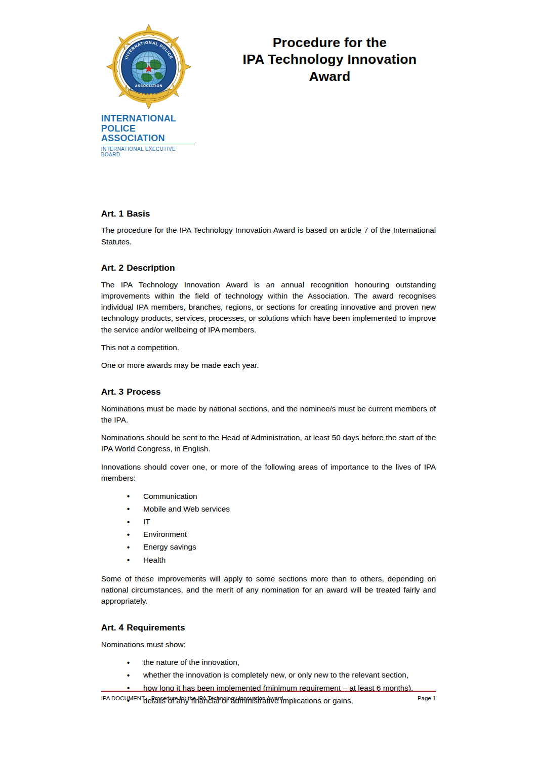INTERNATIONAL POLICE SERVO PER AMIKECO ASSOCIATION
INTERNATIONAL POLICE ASSOCIATION INTERNATIONAL EXECUTIVE BOARD
Procedure for the
IPA Technology Innovation Award
Art. 1 Basis
The procedure for the IPA Technology Innovation Award is based on article 7 of the International Statutes.
Art. 2 Description
The IPA Technology Innovation Award is an annual recognition honouring outstanding improvements within the field of technology within the Association. The award recognises individual IPA members, branches, regions, or sections for creating innovative and proven new technology products, services, processes, or solutions which have been implemented to improve the service and/or wellbeing of IPA members.
This not a competition.
One or more awards may be made each year.
Art. 3 Process
Nominations must be made by national sections, and the nominee/s must be current members of the IPA.
Nominations should be sent to the Head of Administration, at least 50 days before the start of the IPA World Congress, in English.
Innovations should cover one, or more of the following areas of importance to the lives of IPA members:
Communication
Mobile and Web services
IT
Environment
Energy savings
Health
Some of these improvements will apply to some sections more than to others, depending on national circumstances, and the merit of any nomination for an award will be treated fairly and appropriately.
Art. 4 Requirements
Nominations must show:
the nature of the innovation,
whether the innovation is completely new, or only new to the relevant section,
how long it has been implemented (minimum requirement – at least 6 months),
details of any financial or administrative implications or gains,
IPA DOCUMENT – Procedure for the IPA Technology Innovation Award
Page 1